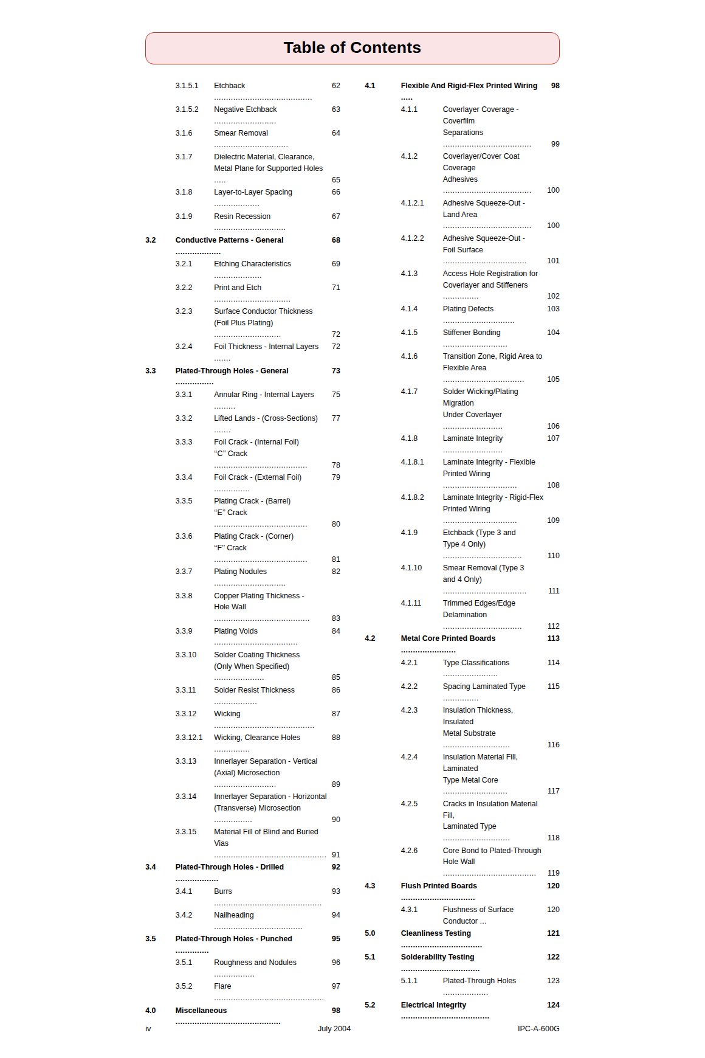Table of Contents
| | 3.1.5.1 | Etchback ......................................... | 62 |
| | 3.1.5.2 | Negative Etchback .......................... | 63 |
| | 3.1.6 | Smear Removal ............................... | 64 |
| | 3.1.7 | Dielectric Material, Clearance, Metal Plane for Supported Holes ..... | 65 |
| | 3.1.8 | Layer-to-Layer Spacing ................... | 66 |
| | 3.1.9 | Resin Recession .............................. | 67 |
| 3.2 | Conductive Patterns - General ................... | 68 |
| | 3.2.1 | Etching Characteristics .................... | 69 |
| | 3.2.2 | Print and Etch ................................ | 71 |
| | 3.2.3 | Surface Conductor Thickness (Foil Plus Plating) ............................ | 72 |
| | 3.2.4 | Foil Thickness - Internal Layers ....... | 72 |
| 3.3 | Plated-Through Holes - General ................ | 73 |
| | 3.3.1 | Annular Ring - Internal Layers ......... | 75 |
| | 3.3.2 | Lifted Lands - (Cross-Sections) ....... | 77 |
| | 3.3.3 | Foil Crack - (Internal Foil) ‘‘C’’ Crack ....................................... | 78 |
| | 3.3.4 | Foil Crack - (External Foil) ............... | 79 |
| | 3.3.5 | Plating Crack - (Barrel) ‘‘E’’ Crack ....................................... | 80 |
| | 3.3.6 | Plating Crack - (Corner) ‘‘F’’ Crack ....................................... | 81 |
| | 3.3.7 | Plating Nodules .............................. | 82 |
| | 3.3.8 | Copper Plating Thickness - Hole Wall ........................................ | 83 |
| | 3.3.9 | Plating Voids ................................... | 84 |
| | 3.3.10 | Solder Coating Thickness (Only When Specified) ..................... | 85 |
| | 3.3.11 | Solder Resist Thickness .................. | 86 |
| | 3.3.12 | Wicking .......................................... | 87 |
| | 3.3.12.1 | Wicking, Clearance Holes ............... | 88 |
| | 3.3.13 | Innerlayer Separation - Vertical (Axial) Microsection .......................... | 89 |
| | 3.3.14 | Innerlayer Separation - Horizontal (Transverse) Microsection ................ | 90 |
| | 3.3.15 | Material Fill of Blind and Buried Vias ............................................... | 91 |
| 3.4 | Plated-Through Holes - Drilled .................. | 92 |
| | 3.4.1 | Burrs ............................................. | 93 |
| | 3.4.2 | Nailheading ..................................... | 94 |
| 3.5 | Plated-Through Holes - Punched .............. | 95 |
| | 3.5.1 | Roughness and Nodules ................. | 96 |
| | 3.5.2 | Flare .............................................. | 97 |
| 4.0 | Miscellaneous ............................................ | 98 |
| 4.1 | Flexible And Rigid-Flex Printed Wiring ..... | 98 |
| | 4.1.1 | Coverlayer Coverage - Coverfilm Separations ..................................... | 99 |
| | 4.1.2 | Coverlayer/Cover Coat Coverage Adhesives ..................................... | 100 |
| | 4.1.2.1 | Adhesive Squeeze-Out - Land Area ..................................... | 100 |
| | 4.1.2.2 | Adhesive Squeeze-Out - Foil Surface ................................... | 101 |
| | 4.1.3 | Access Hole Registration for Coverlayer and Stiffeners ............... | 102 |
| | 4.1.4 | Plating Defects .............................. | 103 |
| | 4.1.5 | Stiffener Bonding ........................... | 104 |
| | 4.1.6 | Transition Zone, Rigid Area to Flexible Area .................................. | 105 |
| | 4.1.7 | Solder Wicking/Plating Migration Under Coverlayer ......................... | 106 |
| | 4.1.8 | Laminate Integrity ......................... | 107 |
| | 4.1.8.1 | Laminate Integrity - Flexible Printed Wiring ............................... | 108 |
| | 4.1.8.2 | Laminate Integrity - Rigid-Flex Printed Wiring ............................... | 109 |
| | 4.1.9 | Etchback (Type 3 and Type 4 Only) ................................. | 110 |
| | 4.1.10 | Smear Removal (Type 3 and 4 Only) ................................... | 111 |
| | 4.1.11 | Trimmed Edges/Edge Delamination ................................. | 112 |
| 4.2 | Metal Core Printed Boards ....................... | 113 |
| | 4.2.1 | Type Classifications ....................... | 114 |
| | 4.2.2 | Spacing Laminated Type ............... | 115 |
| | 4.2.3 | Insulation Thickness, Insulated Metal Substrate ............................ | 116 |
| | 4.2.4 | Insulation Material Fill, Laminated Type Metal Core ........................... | 117 |
| | 4.2.5 | Cracks in Insulation Material Fill, Laminated Type ............................ | 118 |
| | 4.2.6 | Core Bond to Plated-Through Hole Wall ....................................... | 119 |
| 4.3 | Flush Printed Boards ............................... | 120 |
| | 4.3.1 | Flushness of Surface Conductor ... | 120 |
| 5.0 | Cleanliness Testing .................................. | 121 |
| 5.1 | Solderability Testing ................................. | 122 |
| | 5.1.1 | Plated-Through Holes ................... | 123 |
| 5.2 | Electrical Integrity ..................................... | 124 |
iv
July 2004
IPC-A-600G